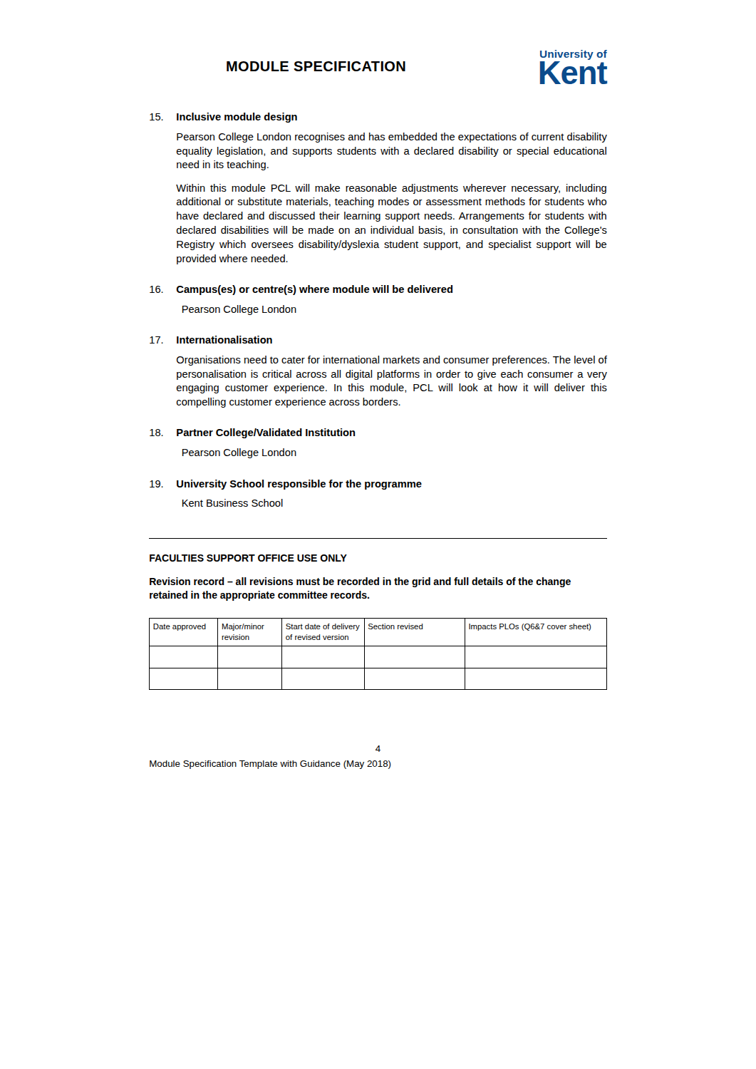MODULE SPECIFICATION
University of Kent
15. Inclusive module design
Pearson College London recognises and has embedded the expectations of current disability equality legislation, and supports students with a declared disability or special educational need in its teaching.
Within this module PCL will make reasonable adjustments wherever necessary, including additional or substitute materials, teaching modes or assessment methods for students who have declared and discussed their learning support needs. Arrangements for students with declared disabilities will be made on an individual basis, in consultation with the College's Registry which oversees disability/dyslexia student support, and specialist support will be provided where needed.
16. Campus(es) or centre(s) where module will be delivered
Pearson College London
17. Internationalisation
Organisations need to cater for international markets and consumer preferences. The level of personalisation is critical across all digital platforms in order to give each consumer a very engaging customer experience. In this module, PCL will look at how it will deliver this compelling customer experience across borders.
18. Partner College/Validated Institution
Pearson College London
19. University School responsible for the programme
Kent Business School
FACULTIES SUPPORT OFFICE USE ONLY
Revision record – all revisions must be recorded in the grid and full details of the change retained in the appropriate committee records.
| Date approved | Major/minor revision | Start date of delivery of revised version | Section revised | Impacts PLOs (Q6&7 cover sheet) |
| --- | --- | --- | --- | --- |
4
Module Specification Template with Guidance (May 2018)